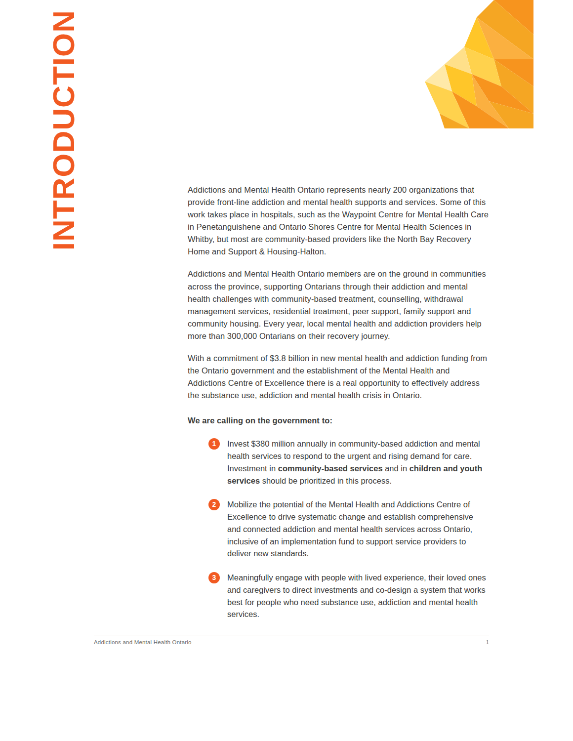Introduction
Addictions and Mental Health Ontario represents nearly 200 organizations that provide front-line addiction and mental health supports and services. Some of this work takes place in hospitals, such as the Waypoint Centre for Mental Health Care in Penetanguishene and Ontario Shores Centre for Mental Health Sciences in Whitby, but most are community-based providers like the North Bay Recovery Home and Support & Housing-Halton.
Addictions and Mental Health Ontario members are on the ground in communities across the province, supporting Ontarians through their addiction and mental health challenges with community-based treatment, counselling, withdrawal management services, residential treatment, peer support, family support and community housing. Every year, local mental health and addiction providers help more than 300,000 Ontarians on their recovery journey.
With a commitment of $3.8 billion in new mental health and addiction funding from the Ontario government and the establishment of the Mental Health and Addictions Centre of Excellence there is a real opportunity to effectively address the substance use, addiction and mental health crisis in Ontario.
We are calling on the government to:
1 Invest $380 million annually in community-based addiction and mental health services to respond to the urgent and rising demand for care. Investment in community-based services and in children and youth services should be prioritized in this process.
2 Mobilize the potential of the Mental Health and Addictions Centre of Excellence to drive systematic change and establish comprehensive and connected addiction and mental health services across Ontario, inclusive of an implementation fund to support service providers to deliver new standards.
3 Meaningfully engage with people with lived experience, their loved ones and caregivers to direct investments and co-design a system that works best for people who need substance use, addiction and mental health services.
Addictions and Mental Health Ontario 1